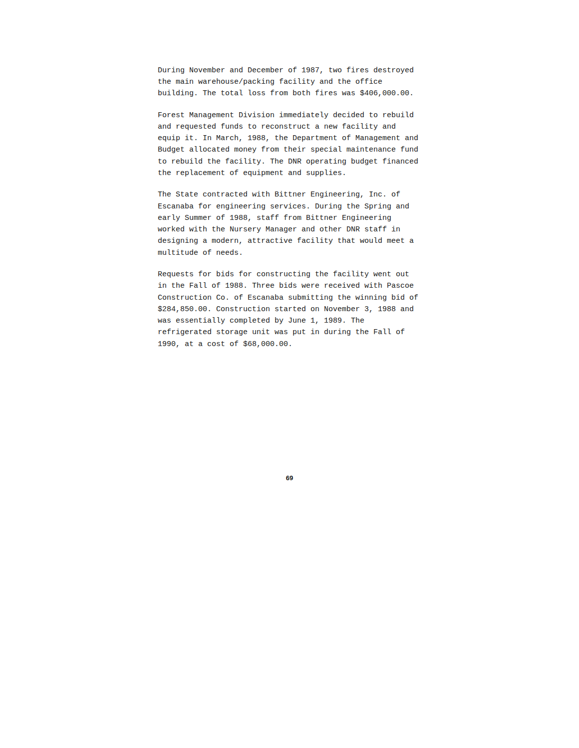During November and December of 1987, two fires destroyed the main warehouse/packing facility and the office building. The total loss from both fires was $406,000.00.
Forest Management Division immediately decided to rebuild and requested funds to reconstruct a new facility and equip it. In March, 1988, the Department of Management and Budget allocated money from their special maintenance fund to rebuild the facility. The DNR operating budget financed the replacement of equipment and supplies.
The State contracted with Bittner Engineering, Inc. of Escanaba for engineering services. During the Spring and early Summer of 1988, staff from Bittner Engineering worked with the Nursery Manager and other DNR staff in designing a modern, attractive facility that would meet a multitude of needs.
Requests for bids for constructing the facility went out in the Fall of 1988. Three bids were received with Pascoe Construction Co. of Escanaba submitting the winning bid of $284,850.00. Construction started on November 3, 1988 and was essentially completed by June 1, 1989. The refrigerated storage unit was put in during the Fall of 1990, at a cost of $68,000.00.
69